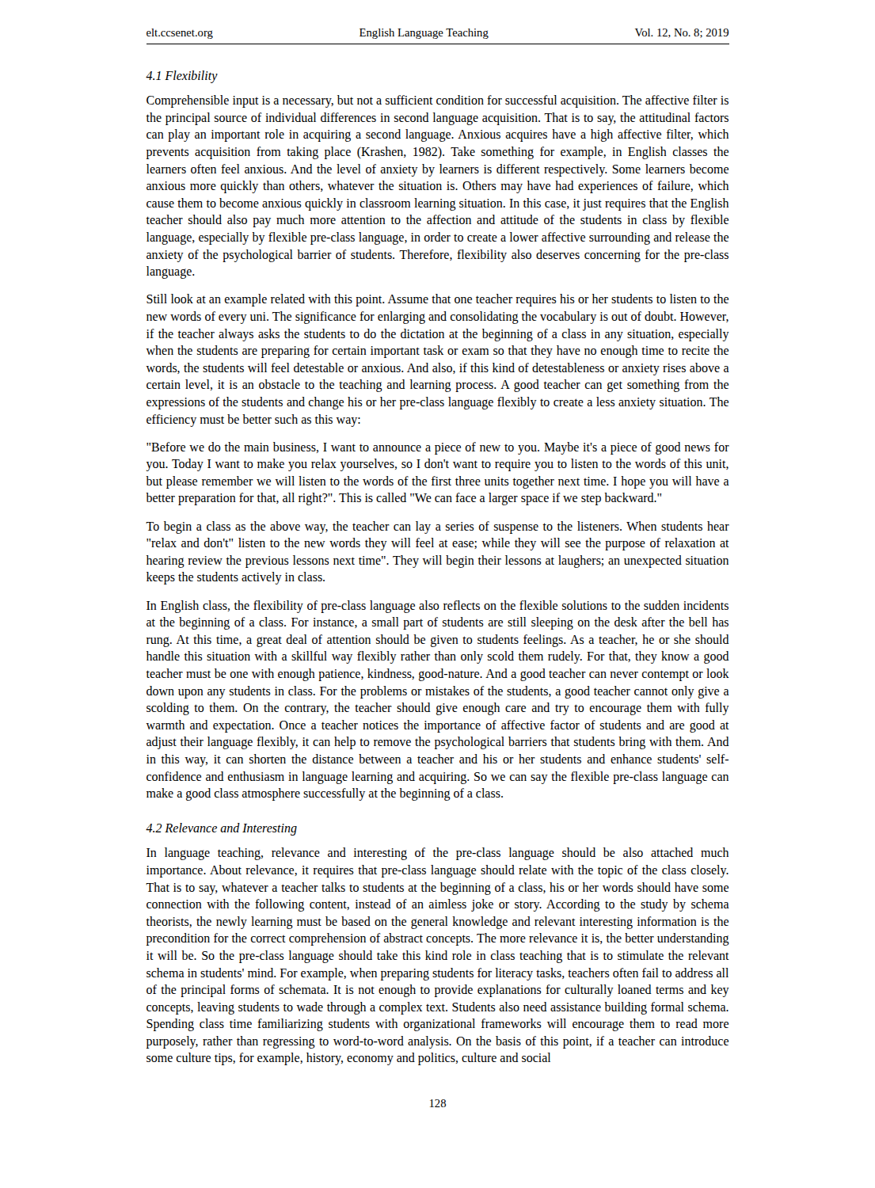elt.ccsenet.org English Language Teaching Vol. 12, No. 8; 2019
4.1 Flexibility
Comprehensible input is a necessary, but not a sufficient condition for successful acquisition. The affective filter is the principal source of individual differences in second language acquisition. That is to say, the attitudinal factors can play an important role in acquiring a second language. Anxious acquires have a high affective filter, which prevents acquisition from taking place (Krashen, 1982). Take something for example, in English classes the learners often feel anxious. And the level of anxiety by learners is different respectively. Some learners become anxious more quickly than others, whatever the situation is. Others may have had experiences of failure, which cause them to become anxious quickly in classroom learning situation. In this case, it just requires that the English teacher should also pay much more attention to the affection and attitude of the students in class by flexible language, especially by flexible pre-class language, in order to create a lower affective surrounding and release the anxiety of the psychological barrier of students. Therefore, flexibility also deserves concerning for the pre-class language.
Still look at an example related with this point. Assume that one teacher requires his or her students to listen to the new words of every uni. The significance for enlarging and consolidating the vocabulary is out of doubt. However, if the teacher always asks the students to do the dictation at the beginning of a class in any situation, especially when the students are preparing for certain important task or exam so that they have no enough time to recite the words, the students will feel detestable or anxious. And also, if this kind of detestableness or anxiety rises above a certain level, it is an obstacle to the teaching and learning process. A good teacher can get something from the expressions of the students and change his or her pre-class language flexibly to create a less anxiety situation. The efficiency must be better such as this way:
"Before we do the main business, I want to announce a piece of new to you. Maybe it's a piece of good news for you. Today I want to make you relax yourselves, so I don't want to require you to listen to the words of this unit, but please remember we will listen to the words of the first three units together next time. I hope you will have a better preparation for that, all right?". This is called "We can face a larger space if we step backward."
To begin a class as the above way, the teacher can lay a series of suspense to the listeners. When students hear "relax and don't" listen to the new words they will feel at ease; while they will see the purpose of relaxation at hearing review the previous lessons next time". They will begin their lessons at laughers; an unexpected situation keeps the students actively in class.
In English class, the flexibility of pre-class language also reflects on the flexible solutions to the sudden incidents at the beginning of a class. For instance, a small part of students are still sleeping on the desk after the bell has rung. At this time, a great deal of attention should be given to students feelings. As a teacher, he or she should handle this situation with a skillful way flexibly rather than only scold them rudely. For that, they know a good teacher must be one with enough patience, kindness, good-nature. And a good teacher can never contempt or look down upon any students in class. For the problems or mistakes of the students, a good teacher cannot only give a scolding to them. On the contrary, the teacher should give enough care and try to encourage them with fully warmth and expectation. Once a teacher notices the importance of affective factor of students and are good at adjust their language flexibly, it can help to remove the psychological barriers that students bring with them. And in this way, it can shorten the distance between a teacher and his or her students and enhance students' self-confidence and enthusiasm in language learning and acquiring. So we can say the flexible pre-class language can make a good class atmosphere successfully at the beginning of a class.
4.2 Relevance and Interesting
In language teaching, relevance and interesting of the pre-class language should be also attached much importance. About relevance, it requires that pre-class language should relate with the topic of the class closely. That is to say, whatever a teacher talks to students at the beginning of a class, his or her words should have some connection with the following content, instead of an aimless joke or story. According to the study by schema theorists, the newly learning must be based on the general knowledge and relevant interesting information is the precondition for the correct comprehension of abstract concepts. The more relevance it is, the better understanding it will be. So the pre-class language should take this kind role in class teaching that is to stimulate the relevant schema in students' mind. For example, when preparing students for literacy tasks, teachers often fail to address all of the principal forms of schemata. It is not enough to provide explanations for culturally loaned terms and key concepts, leaving students to wade through a complex text. Students also need assistance building formal schema. Spending class time familiarizing students with organizational frameworks will encourage them to read more purposely, rather than regressing to word-to-word analysis. On the basis of this point, if a teacher can introduce some culture tips, for example, history, economy and politics, culture and social
128